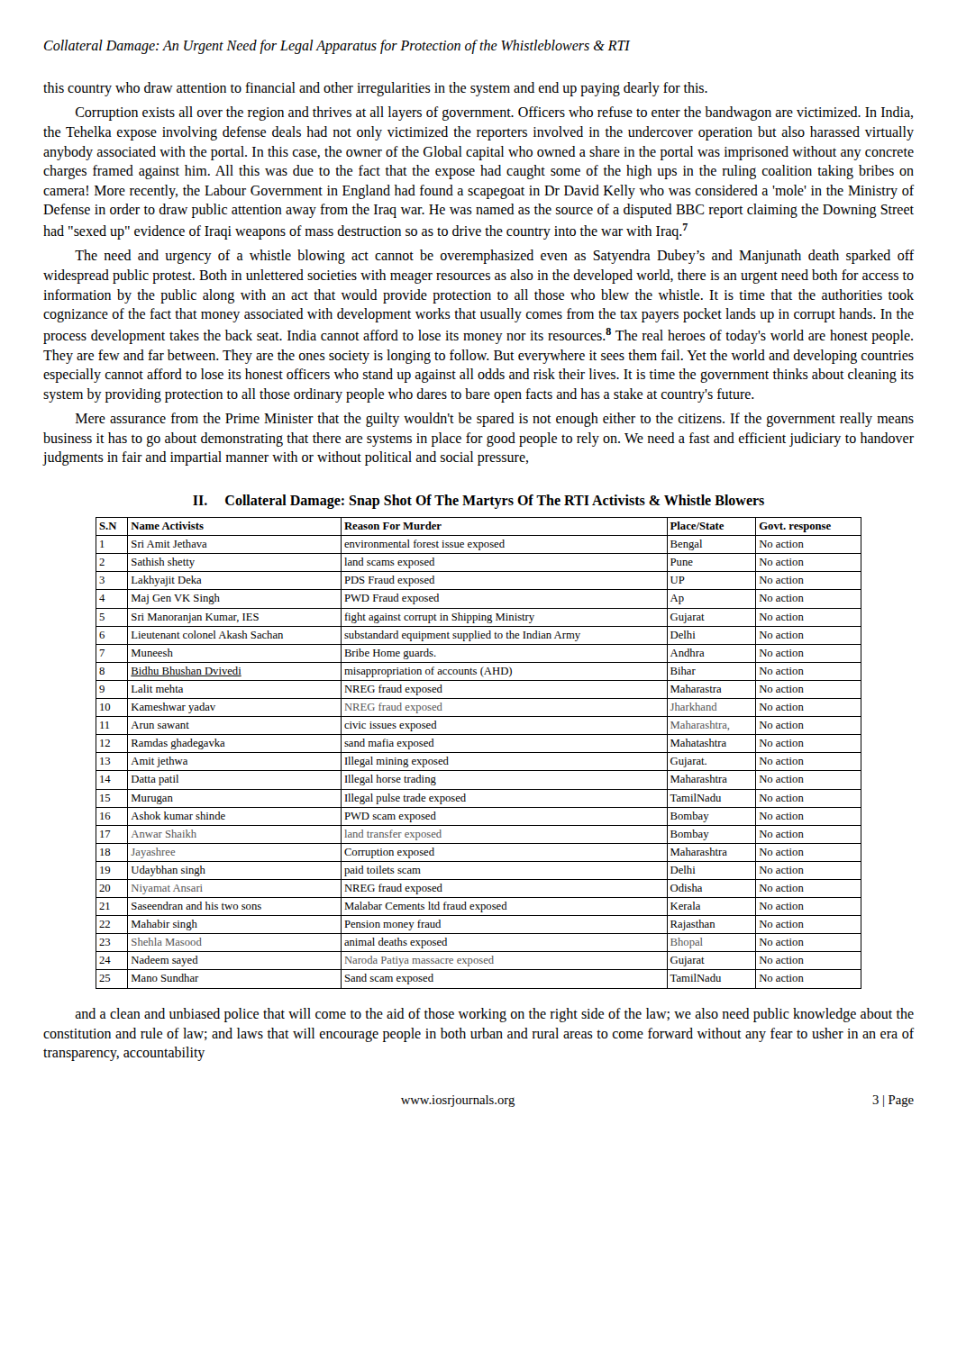Collateral Damage: An Urgent Need for Legal Apparatus for Protection of the Whistleblowers & RTI
this country who draw attention to financial and other irregularities in the system and end up paying dearly for this.
Corruption exists all over the region and thrives at all layers of government. Officers who refuse to enter the bandwagon are victimized. In India, the Tehelka expose involving defense deals had not only victimized the reporters involved in the undercover operation but also harassed virtually anybody associated with the portal. In this case, the owner of the Global capital who owned a share in the portal was imprisoned without any concrete charges framed against him. All this was due to the fact that the expose had caught some of the high ups in the ruling coalition taking bribes on camera! More recently, the Labour Government in England had found a scapegoat in Dr David Kelly who was considered a 'mole' in the Ministry of Defense in order to draw public attention away from the Iraq war. He was named as the source of a disputed BBC report claiming the Downing Street had "sexed up" evidence of Iraqi weapons of mass destruction so as to drive the country into the war with Iraq.7
The need and urgency of a whistle blowing act cannot be overemphasized even as Satyendra Dubey’s and Manjunath death sparked off widespread public protest. Both in unlettered societies with meager resources as also in the developed world, there is an urgent need both for access to information by the public along with an act that would provide protection to all those who blew the whistle. It is time that the authorities took cognizance of the fact that money associated with development works that usually comes from the tax payers pocket lands up in corrupt hands. In the process development takes the back seat. India cannot afford to lose its money nor its resources.8 The real heroes of today's world are honest people. They are few and far between. They are the ones society is longing to follow. But everywhere it sees them fail. Yet the world and developing countries especially cannot afford to lose its honest officers who stand up against all odds and risk their lives. It is time the government thinks about cleaning its system by providing protection to all those ordinary people who dares to bare open facts and has a stake at country's future.
Mere assurance from the Prime Minister that the guilty wouldn't be spared is not enough either to the citizens. If the government really means business it has to go about demonstrating that there are systems in place for good people to rely on. We need a fast and efficient judiciary to handover judgments in fair and impartial manner with or without political and social pressure,
II. Collateral Damage: Snap Shot Of The Martyrs Of The RTI Activists & Whistle Blowers
| S.N | Name Activists | Reason For Murder | Place/State | Govt. response |
| --- | --- | --- | --- | --- |
| 1 | Sri Amit Jethava | environmental forest issue exposed | Bengal | No action |
| 2 | Sathish shetty | land scams exposed | Pune | No action |
| 3 | Lakhyajit Deka | PDS Fraud exposed | UP | No action |
| 4 | Maj Gen VK Singh | PWD Fraud exposed | Ap | No action |
| 5 | Sri Manoranjan Kumar, IES | fight against corrupt in Shipping Ministry | Gujarat | No action |
| 6 | Lieutenant colonel Akash Sachan | substandard equipment supplied to the Indian Army | Delhi | No action |
| 7 | Muneesh | Bribe Home guards. | Andhra | No action |
| 8 | Bidhu Bhushan Dvivedi | misappropriation of accounts (AHD) | Bihar | No action |
| 9 | Lalit mehta | NREG fraud exposed | Maharastra | No action |
| 10 | Kameshwar yadav | NREG fraud exposed | Jharkhand | No action |
| 11 | Arun sawant | civic issues exposed | Maharashtra, | No action |
| 12 | Ramdas ghadegavka | sand mafia exposed | Mahatashtra | No action |
| 13 | Amit jethwa | Illegal mining exposed | Gujarat. | No action |
| 14 | Datta patil | Illegal horse trading | Maharashtra | No action |
| 15 | Murugan | Illegal pulse trade exposed | TamilNadu | No action |
| 16 | Ashok kumar shinde | PWD scam exposed | Bombay | No action |
| 17 | Anwar Shaikh | land transfer exposed | Bombay | No action |
| 18 | Jayashree | Corruption exposed | Maharashtra | No action |
| 19 | Udaybhan singh | paid toilets scam | Delhi | No action |
| 20 | Niyamat Ansari | NREG fraud exposed | Odisha | No action |
| 21 | Saseendran and his two sons | Malabar Cements ltd fraud exposed | Kerala | No action |
| 22 | Mahabir singh | Pension money fraud | Rajasthan | No action |
| 23 | Shehla Masood | animal deaths exposed | Bhopal | No action |
| 24 | Nadeem sayed | Naroda Patiya massacre exposed | Gujarat | No action |
| 25 | Mano Sundhar | Sand scam exposed | TamilNadu | No action |
and a clean and unbiased police that will come to the aid of those working on the right side of the law; we also need public knowledge about the constitution and rule of law; and laws that will encourage people in both urban and rural areas to come forward without any fear to usher in an era of transparency, accountability
www.iosrjournals.org 3 | Page